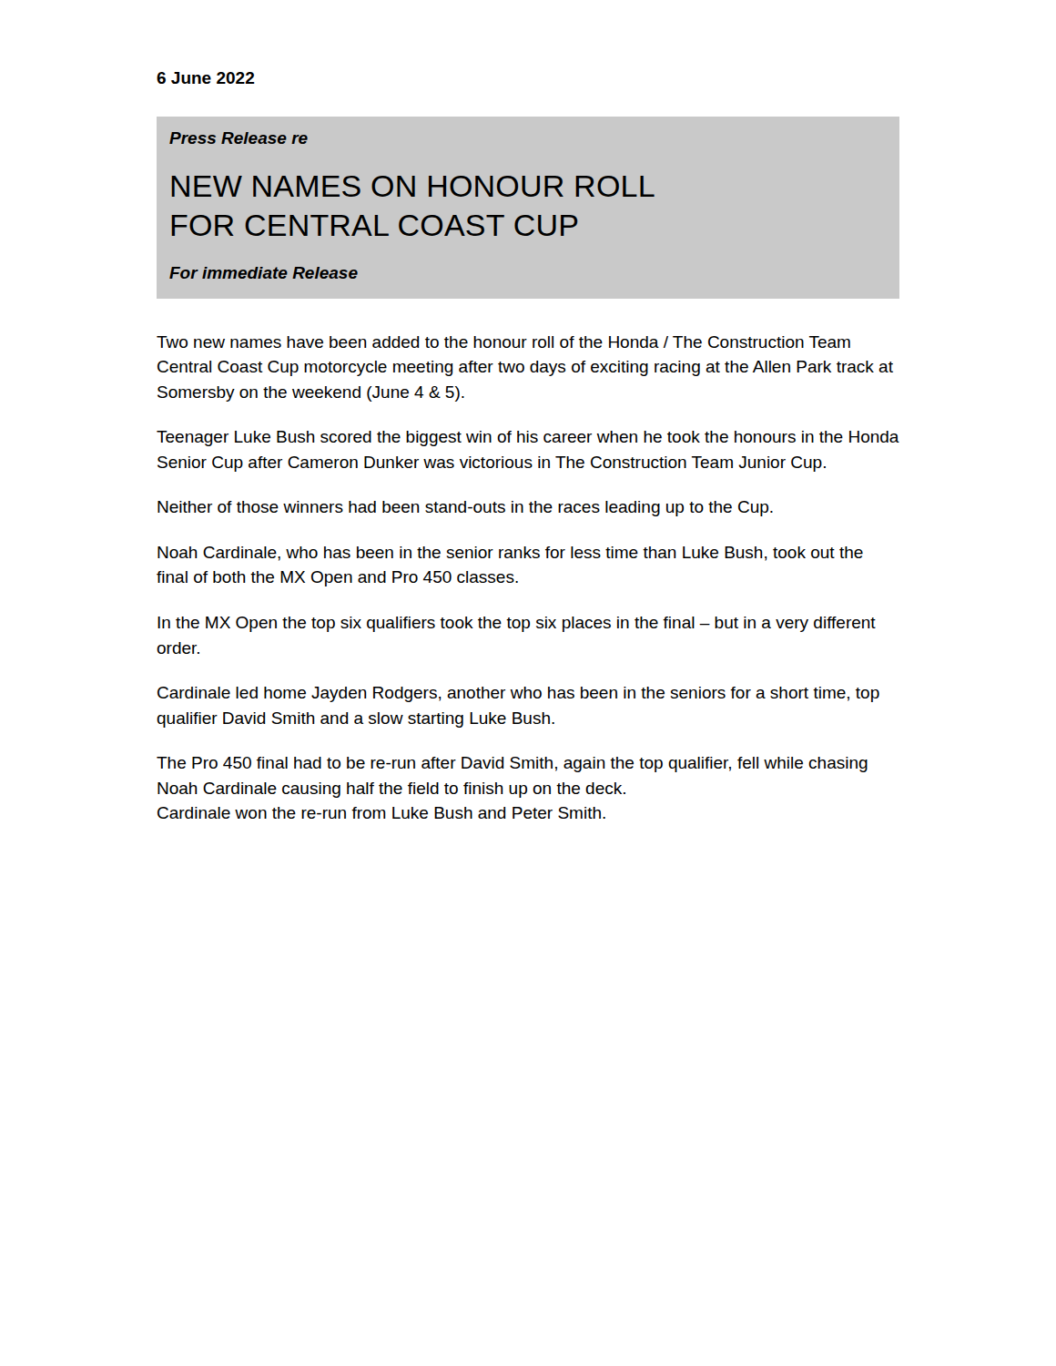6 June 2022
Press Release re
NEW NAMES ON HONOUR ROLL FOR CENTRAL COAST CUP
For immediate Release
Two new names have been added to the honour roll of the Honda / The Construction Team Central Coast Cup motorcycle meeting after two days of exciting racing at the Allen Park track at Somersby on the weekend (June 4 & 5).
Teenager Luke Bush scored the biggest win of his career when he took the honours in the Honda Senior Cup after Cameron Dunker was victorious in The Construction Team Junior Cup.
Neither of those winners had been stand-outs in the races leading up to the Cup.
Noah Cardinale, who has been in the senior ranks for less time than Luke Bush, took out the final of both the MX Open and Pro 450 classes.
In the MX Open the top six qualifiers took the top six places in the final – but in a very different order.
Cardinale led home Jayden Rodgers, another who has been in the seniors for a short time, top qualifier David Smith and a slow starting Luke Bush.
The Pro 450 final had to be re-run after David Smith, again the top qualifier, fell while chasing Noah Cardinale causing half the field to finish up on the deck.
Cardinale won the re-run from Luke Bush and Peter Smith.